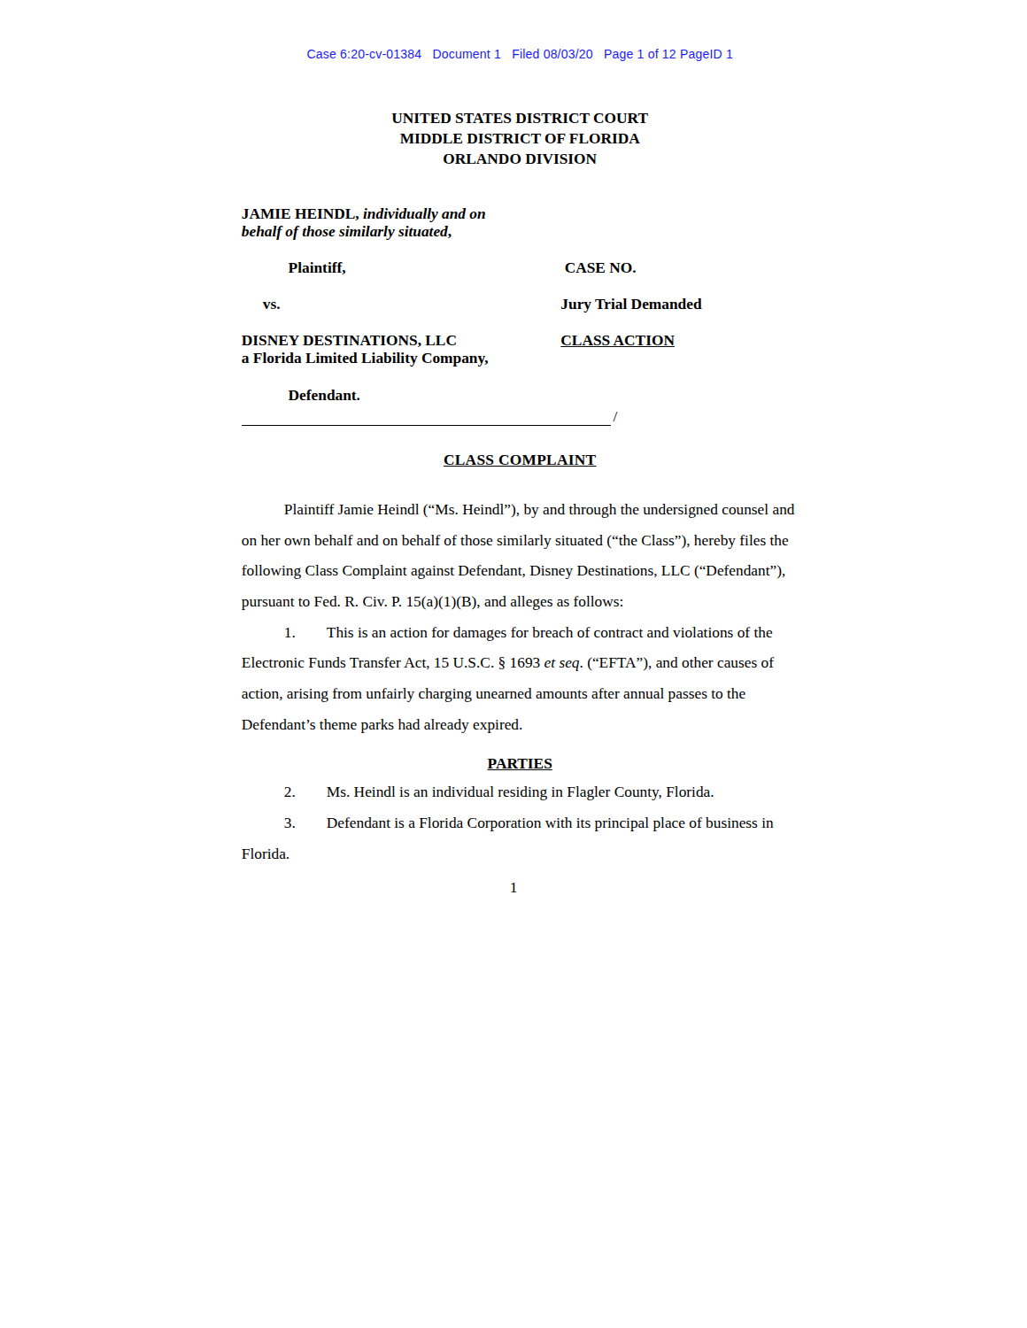Case 6:20-cv-01384 Document 1 Filed 08/03/20 Page 1 of 12 PageID 1
UNITED STATES DISTRICT COURT
MIDDLE DISTRICT OF FLORIDA
ORLANDO DIVISION
| JAMIE HEINDL, individually and on behalf of those similarly situated , | |
| Plaintiff, | CASE NO. |
| vs. | Jury Trial Demanded |
| DISNEY DESTINATIONS, LLC a Florida Limited Liability Company, | CLASS ACTION |
| Defendant. | |
/
CLASS COMPLAINT
Plaintiff Jamie Heindl (“Ms. Heindl”), by and through the undersigned counsel and on her own behalf and on behalf of those similarly situated (“the Class”), hereby files the following Class Complaint against Defendant, Disney Destinations, LLC (“Defendant”), pursuant to Fed. R. Civ. P. 15(a)(1)(B), and alleges as follows:
1. This is an action for damages for breach of contract and violations of the Electronic Funds Transfer Act, 15 U.S.C. § 1693 et seq. (“EFTA”), and other causes of action, arising from unfairly charging unearned amounts after annual passes to the Defendant’s theme parks had already expired.
PARTIES
2. Ms. Heindl is an individual residing in Flagler County, Florida.
3. Defendant is a Florida Corporation with its principal place of business in Florida.
1